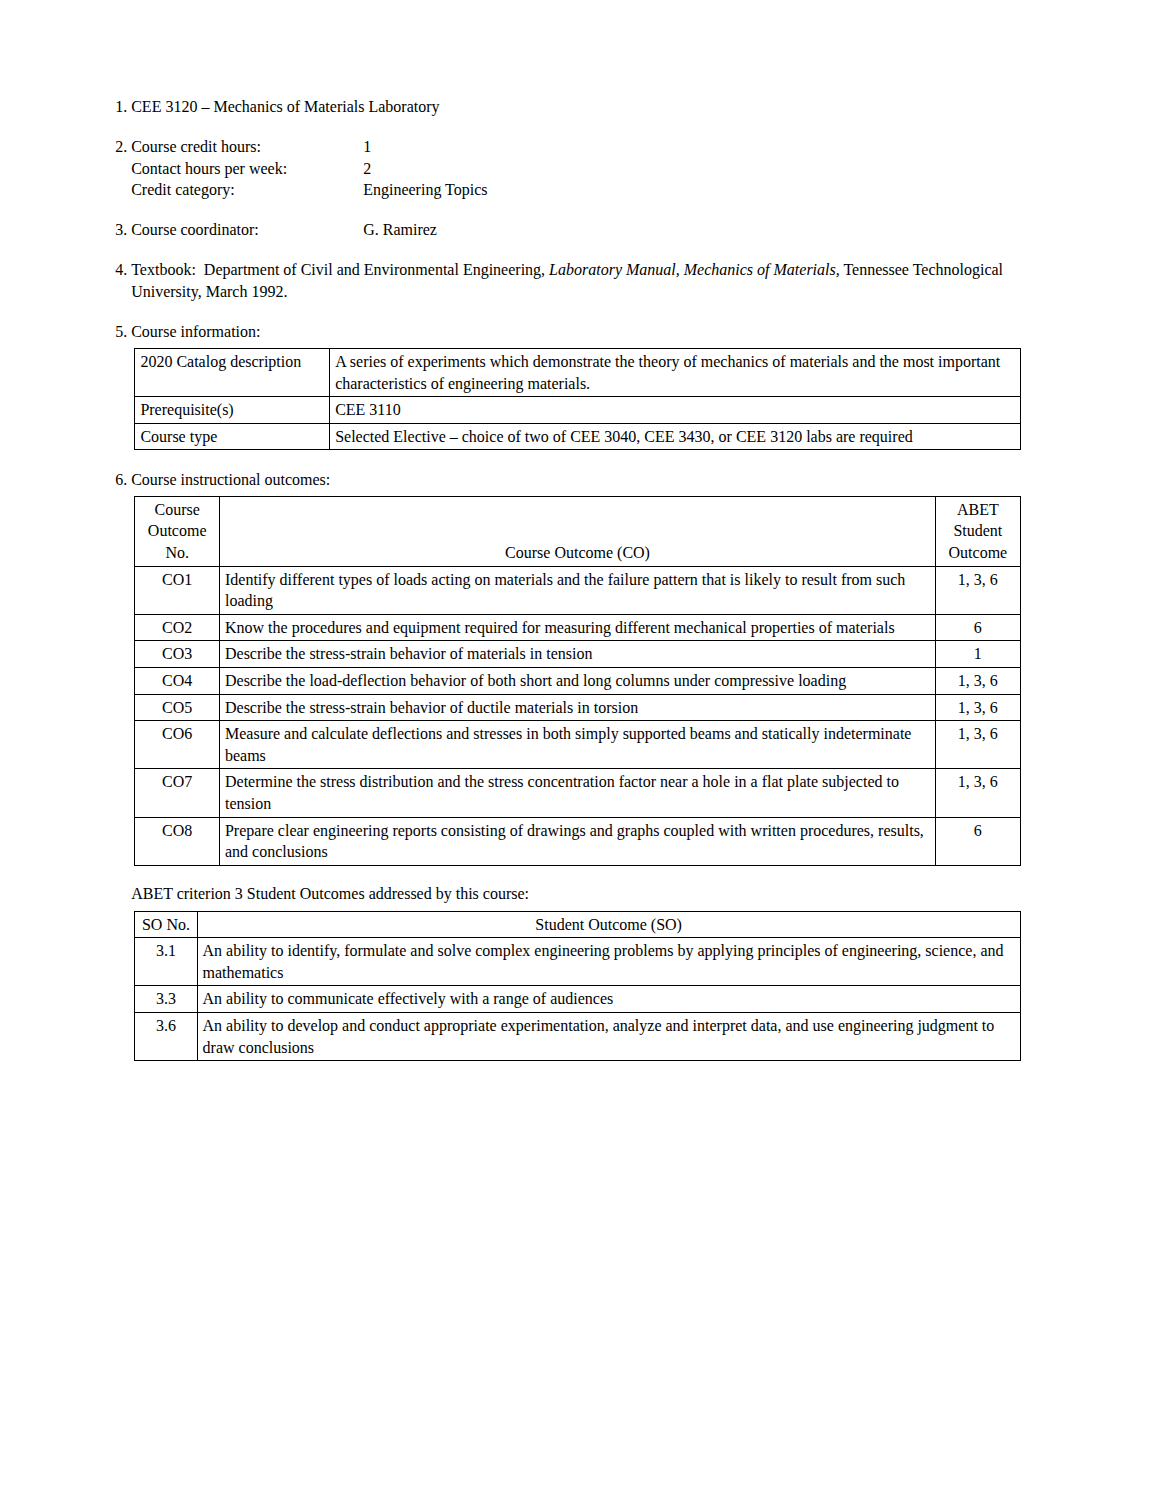CEE 3120 – Mechanics of Materials Laboratory
Course credit hours: 1 Contact hours per week: 2 Credit category: Engineering Topics
Course coordinator: G. Ramirez
Textbook: Department of Civil and Environmental Engineering, Laboratory Manual, Mechanics of Materials, Tennessee Technological University, March 1992.
Course information:
| 2020 Catalog description | A series of experiments which demonstrate the theory of mechanics of materials and the most important characteristics of engineering materials. |
| Prerequisite(s) | CEE 3110 |
| Course type | Selected Elective – choice of two of CEE 3040, CEE 3430, or CEE 3120 labs are required |
Course instructional outcomes:
| Course Outcome No. | Course Outcome (CO) | ABET Student Outcome |
| --- | --- | --- |
| CO1 | Identify different types of loads acting on materials and the failure pattern that is likely to result from such loading | 1, 3, 6 |
| CO2 | Know the procedures and equipment required for measuring different mechanical properties of materials | 6 |
| CO3 | Describe the stress-strain behavior of materials in tension | 1 |
| CO4 | Describe the load-deflection behavior of both short and long columns under compressive loading | 1, 3, 6 |
| CO5 | Describe the stress-strain behavior of ductile materials in torsion | 1, 3, 6 |
| CO6 | Measure and calculate deflections and stresses in both simply supported beams and statically indeterminate beams | 1, 3, 6 |
| CO7 | Determine the stress distribution and the stress concentration factor near a hole in a flat plate subjected to tension | 1, 3, 6 |
| CO8 | Prepare clear engineering reports consisting of drawings and graphs coupled with written procedures, results, and conclusions | 6 |
ABET criterion 3 Student Outcomes addressed by this course:
| SO No. | Student Outcome (SO) |
| --- | --- |
| 3.1 | An ability to identify, formulate and solve complex engineering problems by applying principles of engineering, science, and mathematics |
| 3.3 | An ability to communicate effectively with a range of audiences |
| 3.6 | An ability to develop and conduct appropriate experimentation, analyze and interpret data, and use engineering judgment to draw conclusions |